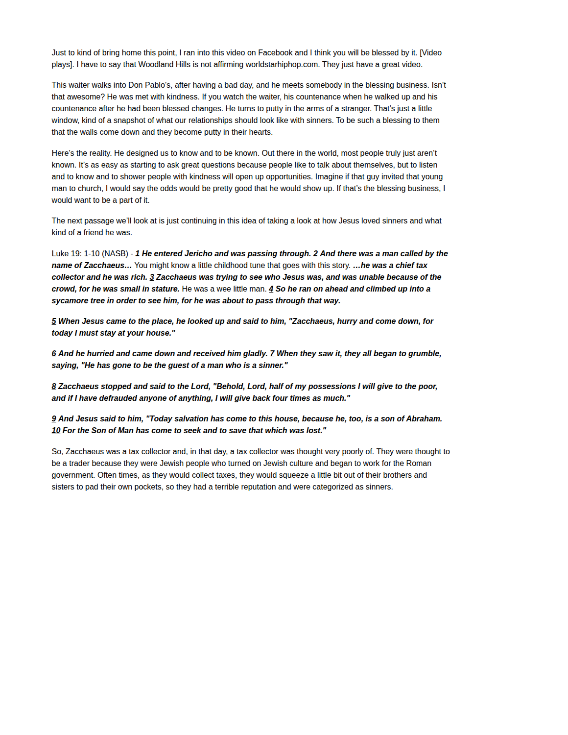Just to kind of bring home this point, I ran into this video on Facebook and I think you will be blessed by it. [Video plays]. I have to say that Woodland Hills is not affirming worldstarhiphop.com. They just have a great video.
This waiter walks into Don Pablo’s, after having a bad day, and he meets somebody in the blessing business. Isn’t that awesome? He was met with kindness. If you watch the waiter, his countenance when he walked up and his countenance after he had been blessed changes. He turns to putty in the arms of a stranger. That’s just a little window, kind of a snapshot of what our relationships should look like with sinners. To be such a blessing to them that the walls come down and they become putty in their hearts.
Here’s the reality. He designed us to know and to be known. Out there in the world, most people truly just aren’t known. It’s as easy as starting to ask great questions because people like to talk about themselves, but to listen and to know and to shower people with kindness will open up opportunities. Imagine if that guy invited that young man to church, I would say the odds would be pretty good that he would show up. If that’s the blessing business, I would want to be a part of it.
The next passage we’ll look at is just continuing in this idea of taking a look at how Jesus loved sinners and what kind of a friend he was.
Luke 19: 1-10 (NASB) - 1 He entered Jericho and was passing through. 2 And there was a man called by the name of Zacchaeus… You might know a little childhood tune that goes with this story. …he was a chief tax collector and he was rich. 3 Zacchaeus was trying to see who Jesus was, and was unable because of the crowd, for he was small in stature. He was a wee little man. 4 So he ran on ahead and climbed up into a sycamore tree in order to see him, for he was about to pass through that way.
5 When Jesus came to the place, he looked up and said to him, "Zacchaeus, hurry and come down, for today I must stay at your house."
6 And he hurried and came down and received him gladly. 7 When they saw it, they all began to grumble, saying, "He has gone to be the guest of a man who is a sinner."
8 Zacchaeus stopped and said to the Lord, "Behold, Lord, half of my possessions I will give to the poor, and if I have defrauded anyone of anything, I will give back four times as much."
9 And Jesus said to him, "Today salvation has come to this house, because he, too, is a son of Abraham. 10 For the Son of Man has come to seek and to save that which was lost."
So, Zacchaeus was a tax collector and, in that day, a tax collector was thought very poorly of. They were thought to be a trader because they were Jewish people who turned on Jewish culture and began to work for the Roman government. Often times, as they would collect taxes, they would squeeze a little bit out of their brothers and sisters to pad their own pockets, so they had a terrible reputation and were categorized as sinners.